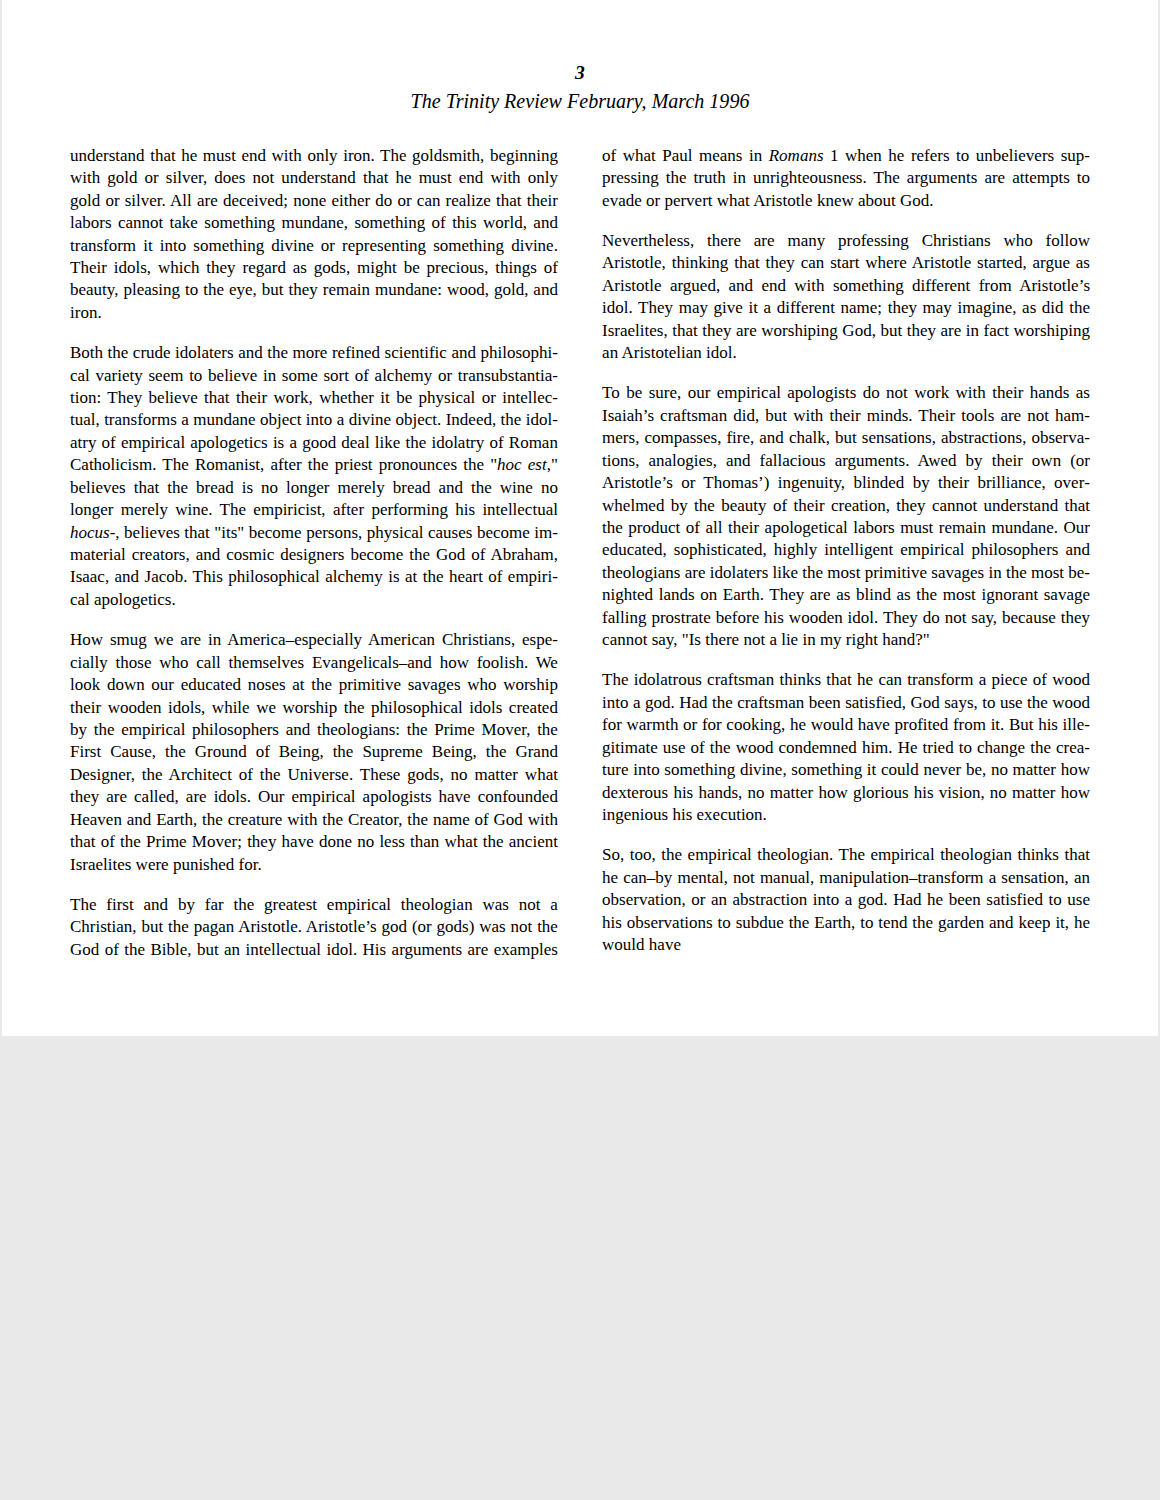3
The Trinity Review February, March 1996
understand that he must end with only iron. The goldsmith, beginning with gold or silver, does not understand that he must end with only gold or silver. All are deceived; none either do or can realize that their labors cannot take something mundane, something of this world, and transform it into something divine or representing something divine. Their idols, which they regard as gods, might be precious, things of beauty, pleasing to the eye, but they remain mundane: wood, gold, and iron.
Both the crude idolaters and the more refined scientific and philosophical variety seem to believe in some sort of alchemy or transubstantiation: They believe that their work, whether it be physical or intellectual, transforms a mundane object into a divine object. Indeed, the idolatry of empirical apologetics is a good deal like the idolatry of Roman Catholicism. The Romanist, after the priest pronounces the "hoc est," believes that the bread is no longer merely bread and the wine no longer merely wine. The empiricist, after performing his intellectual hocus-, believes that "its" become persons, physical causes become immaterial creators, and cosmic designers become the God of Abraham, Isaac, and Jacob. This philosophical alchemy is at the heart of empirical apologetics.
How smug we are in America–especially American Christians, especially those who call themselves Evangelicals–and how foolish. We look down our educated noses at the primitive savages who worship their wooden idols, while we worship the philosophical idols created by the empirical philosophers and theologians: the Prime Mover, the First Cause, the Ground of Being, the Supreme Being, the Grand Designer, the Architect of the Universe. These gods, no matter what they are called, are idols. Our empirical apologists have confounded Heaven and Earth, the creature with the Creator, the name of God with that of the Prime Mover; they have done no less than what the ancient Israelites were punished for.
The first and by far the greatest empirical theologian was not a Christian, but the pagan Aristotle. Aristotle’s god (or gods) was not the God of the Bible, but an intellectual idol. His arguments are examples of what Paul means in Romans 1 when he refers to unbelievers suppressing the truth in unrighteousness. The arguments are attempts to evade or pervert what Aristotle knew about God.
Nevertheless, there are many professing Christians who follow Aristotle, thinking that they can start where Aristotle started, argue as Aristotle argued, and end with something different from Aristotle’s idol. They may give it a different name; they may imagine, as did the Israelites, that they are worshiping God, but they are in fact worshiping an Aristotelian idol.
To be sure, our empirical apologists do not work with their hands as Isaiah’s craftsman did, but with their minds. Their tools are not hammers, compasses, fire, and chalk, but sensations, abstractions, observations, analogies, and fallacious arguments. Awed by their own (or Aristotle’s or Thomas’) ingenuity, blinded by their brilliance, overwhelmed by the beauty of their creation, they cannot understand that the product of all their apologetical labors must remain mundane. Our educated, sophisticated, highly intelligent empirical philosophers and theologians are idolaters like the most primitive savages in the most benighted lands on Earth. They are as blind as the most ignorant savage falling prostrate before his wooden idol. They do not say, because they cannot say, "Is there not a lie in my right hand?"
The idolatrous craftsman thinks that he can transform a piece of wood into a god. Had the craftsman been satisfied, God says, to use the wood for warmth or for cooking, he would have profited from it. But his illegitimate use of the wood condemned him. He tried to change the creature into something divine, something it could never be, no matter how dexterous his hands, no matter how glorious his vision, no matter how ingenious his execution.
So, too, the empirical theologian. The empirical theologian thinks that he can–by mental, not manual, manipulation–transform a sensation, an observation, or an abstraction into a god. Had he been satisfied to use his observations to subdue the Earth, to tend the garden and keep it, he would have